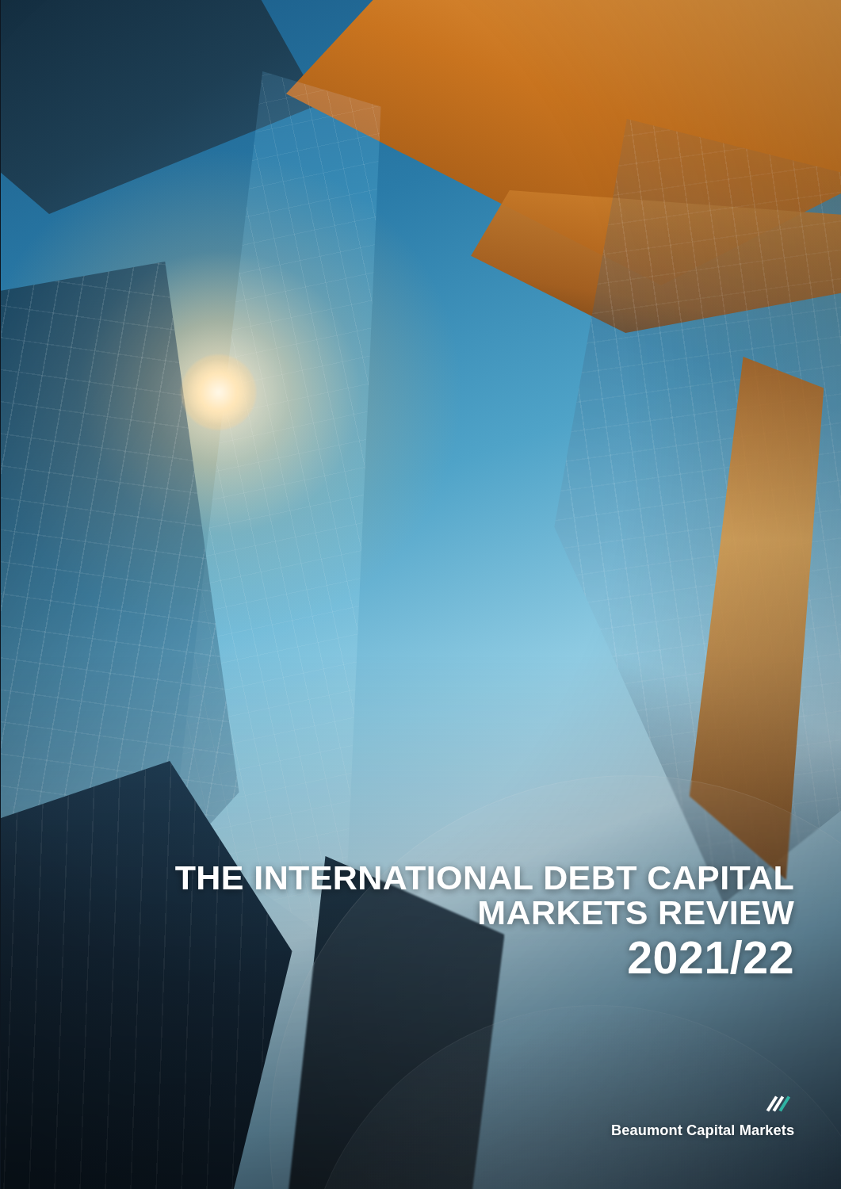The International Debt Capital Markets Review 2021/22
Beaumont Capital Markets